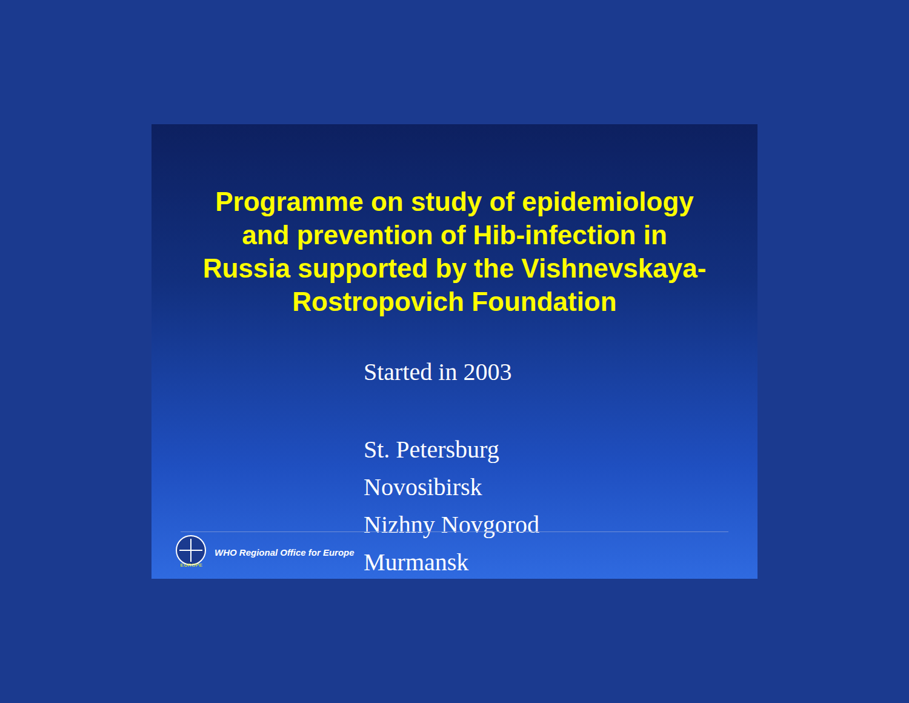Programme on study of epidemiology and prevention of Hib-infection in Russia supported by the Vishnevskaya-Rostropovich Foundation
Started in 2003
St. Petersburg
Novosibirsk
Nizhny Novgorod
Murmansk
EUROPE
WHO Regional Office for Europe